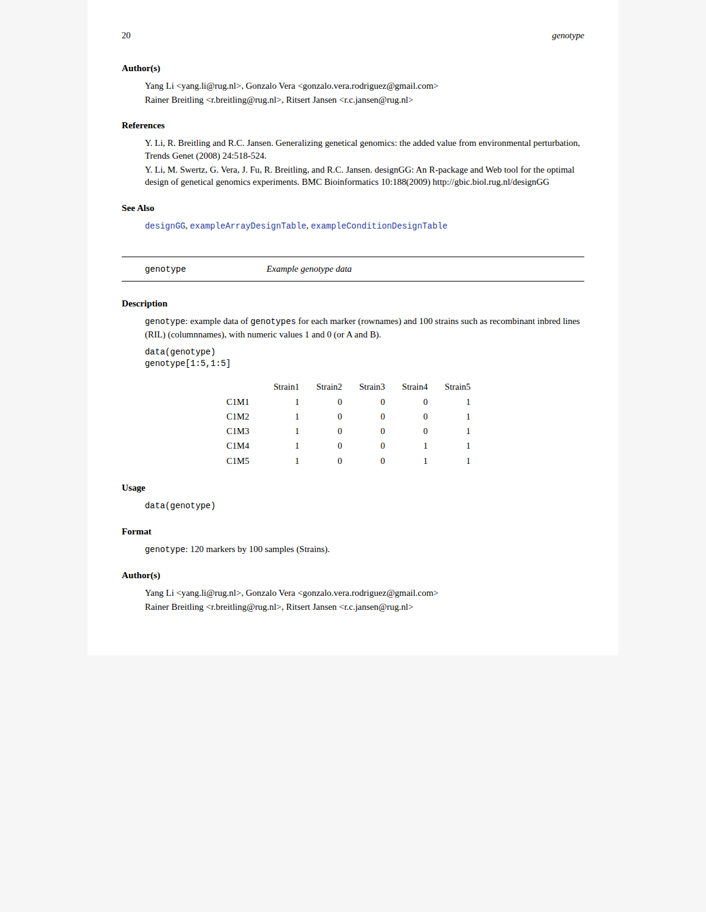20 genotype
Author(s)
Yang Li <yang.li@rug.nl>, Gonzalo Vera <gonzalo.vera.rodriguez@gmail.com>
Rainer Breitling <r.breitling@rug.nl>, Ritsert Jansen <r.c.jansen@rug.nl>
References
Y. Li, R. Breitling and R.C. Jansen. Generalizing genetical genomics: the added value from environmental perturbation, Trends Genet (2008) 24:518-524.
Y. Li, M. Swertz, G. Vera, J. Fu, R. Breitling, and R.C. Jansen. designGG: An R-package and Web tool for the optimal design of genetical genomics experiments. BMC Bioinformatics 10:188(2009) http://gbic.biol.rug.nl/designGG
See Also
designGG, exampleArrayDesignTable, exampleConditionDesignTable
genotype Example genotype data
Description
genotype: example data of genotypes for each marker (rownames) and 100 strains such as recombinant inbred lines (RIL) (columnnames), with numeric values 1 and 0 (or A and B).
data(genotype) genotype[1:5,1:5]
| | Strain1 | Strain2 | Strain3 | Strain4 | Strain5 |
| --- | --- | --- | --- | --- | --- |
| C1M1 | 1 | 0 | 0 | 0 | 1 |
| C1M2 | 1 | 0 | 0 | 0 | 1 |
| C1M3 | 1 | 0 | 0 | 0 | 1 |
| C1M4 | 1 | 0 | 0 | 1 | 1 |
| C1M5 | 1 | 0 | 0 | 1 | 1 |
Usage
data(genotype)
Format
genotype: 120 markers by 100 samples (Strains).
Author(s)
Yang Li <yang.li@rug.nl>, Gonzalo Vera <gonzalo.vera.rodriguez@gmail.com>
Rainer Breitling <r.breitling@rug.nl>, Ritsert Jansen <r.c.jansen@rug.nl>